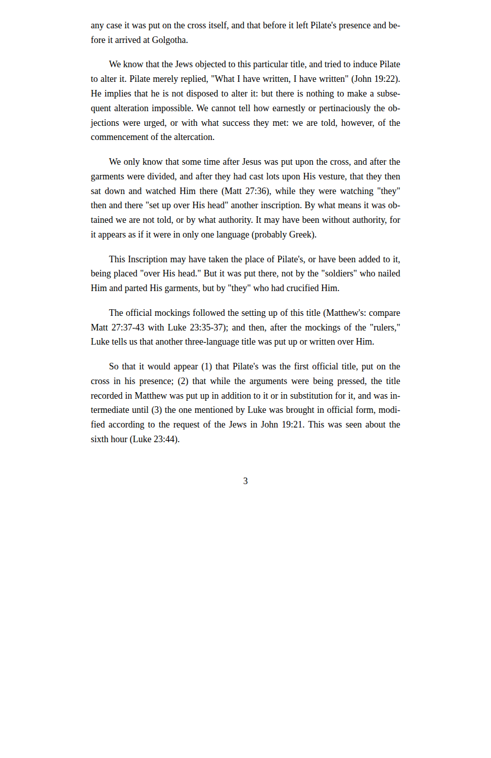any case it was put on the cross itself, and that before it left Pilate's presence and before it arrived at Golgotha.
We know that the Jews objected to this particular title, and tried to induce Pilate to alter it. Pilate merely replied, "What I have written, I have written" (John 19:22). He implies that he is not disposed to alter it: but there is nothing to make a subsequent alteration impossible. We cannot tell how earnestly or pertinaciously the objections were urged, or with what success they met: we are told, however, of the commencement of the altercation.
We only know that some time after Jesus was put upon the cross, and after the garments were divided, and after they had cast lots upon His vesture, that they then sat down and watched Him there (Matt 27:36), while they were watching "they" then and there "set up over His head" another inscription. By what means it was obtained we are not told, or by what authority. It may have been without authority, for it appears as if it were in only one language (probably Greek).
This Inscription may have taken the place of Pilate's, or have been added to it, being placed "over His head." But it was put there, not by the "soldiers" who nailed Him and parted His garments, but by "they" who had crucified Him.
The official mockings followed the setting up of this title (Matthew's: compare Matt 27:37-43 with Luke 23:35-37); and then, after the mockings of the "rulers," Luke tells us that another three-language title was put up or written over Him.
So that it would appear (1) that Pilate's was the first official title, put on the cross in his presence; (2) that while the arguments were being pressed, the title recorded in Matthew was put up in addition to it or in substitution for it, and was intermediate until (3) the one mentioned by Luke was brought in official form, modified according to the request of the Jews in John 19:21. This was seen about the sixth hour (Luke 23:44).
3